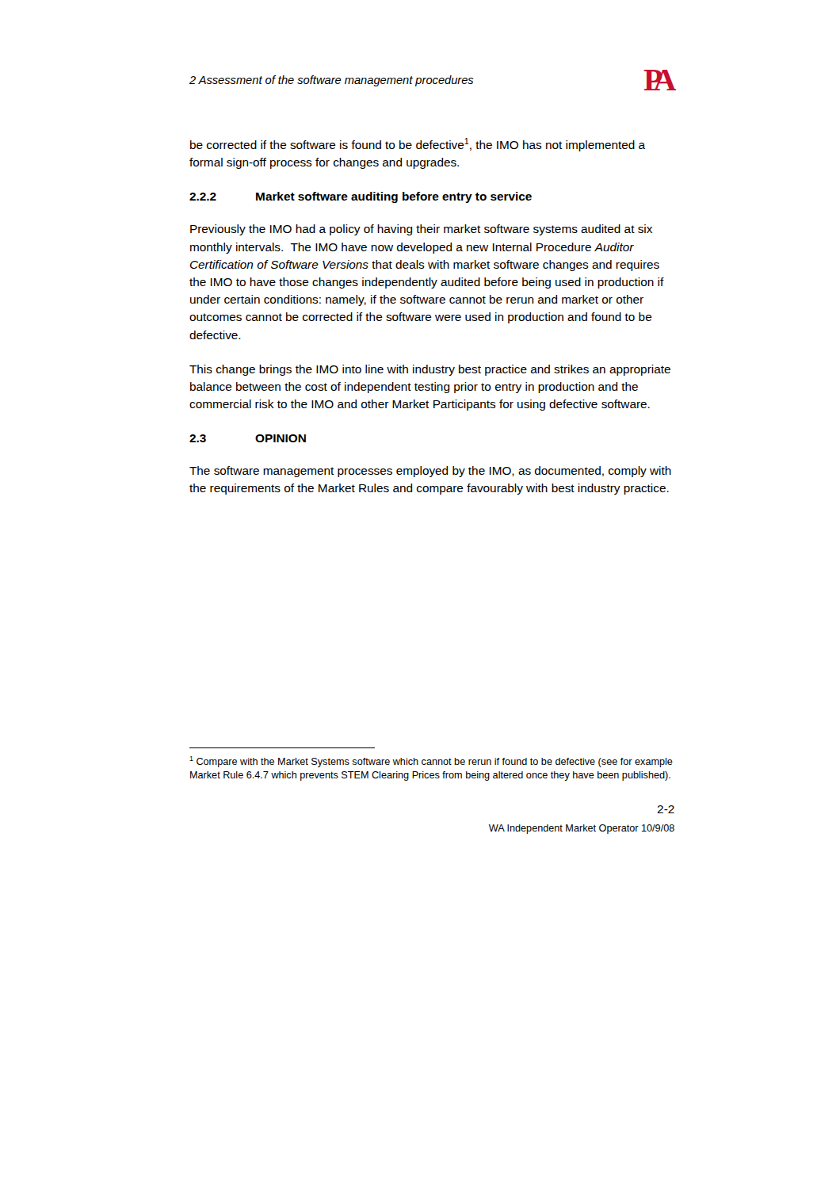2 Assessment of the software management procedures
PA
be corrected if the software is found to be defective1, the IMO has not implemented a formal sign-off process for changes and upgrades.
2.2.2 Market software auditing before entry to service
Previously the IMO had a policy of having their market software systems audited at six monthly intervals. The IMO have now developed a new Internal Procedure Auditor Certification of Software Versions that deals with market software changes and requires the IMO to have those changes independently audited before being used in production if under certain conditions: namely, if the software cannot be rerun and market or other outcomes cannot be corrected if the software were used in production and found to be defective.
This change brings the IMO into line with industry best practice and strikes an appropriate balance between the cost of independent testing prior to entry in production and the commercial risk to the IMO and other Market Participants for using defective software.
2.3 OPINION
The software management processes employed by the IMO, as documented, comply with the requirements of the Market Rules and compare favourably with best industry practice.
1 Compare with the Market Systems software which cannot be rerun if found to be defective (see for example Market Rule 6.4.7 which prevents STEM Clearing Prices from being altered once they have been published).
2-2
WA Independent Market Operator 10/9/08